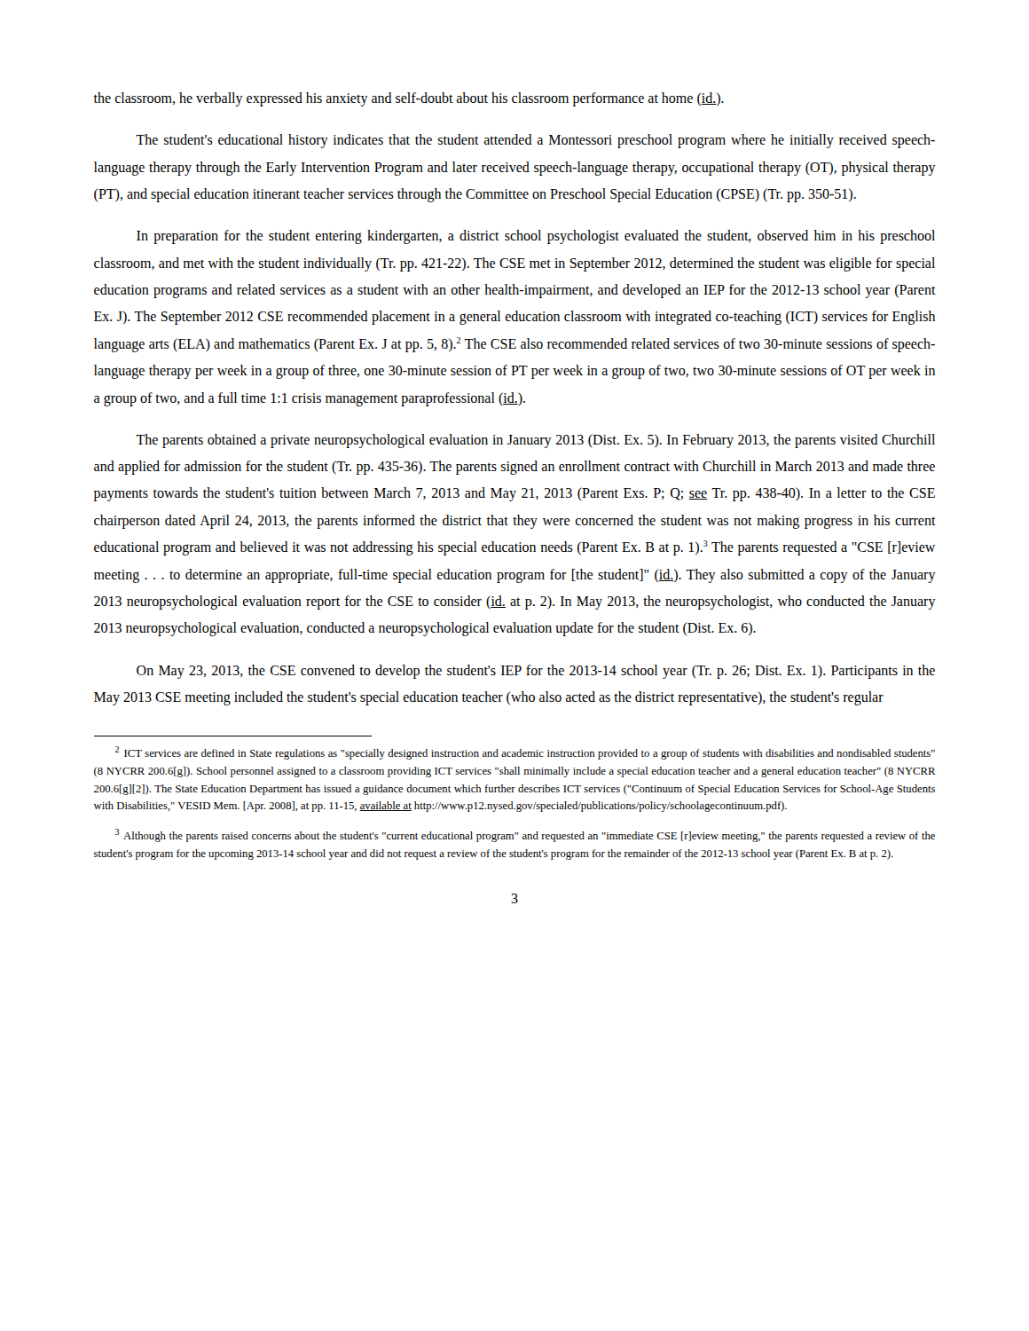the classroom, he verbally expressed his anxiety and self-doubt about his classroom performance at home (id.).
The student's educational history indicates that the student attended a Montessori preschool program where he initially received speech-language therapy through the Early Intervention Program and later received speech-language therapy, occupational therapy (OT), physical therapy (PT), and special education itinerant teacher services through the Committee on Preschool Special Education (CPSE) (Tr. pp. 350-51).
In preparation for the student entering kindergarten, a district school psychologist evaluated the student, observed him in his preschool classroom, and met with the student individually (Tr. pp. 421-22). The CSE met in September 2012, determined the student was eligible for special education programs and related services as a student with an other health-impairment, and developed an IEP for the 2012-13 school year (Parent Ex. J). The September 2012 CSE recommended placement in a general education classroom with integrated co-teaching (ICT) services for English language arts (ELA) and mathematics (Parent Ex. J at pp. 5, 8).2 The CSE also recommended related services of two 30-minute sessions of speech-language therapy per week in a group of three, one 30-minute session of PT per week in a group of two, two 30-minute sessions of OT per week in a group of two, and a full time 1:1 crisis management paraprofessional (id.).
The parents obtained a private neuropsychological evaluation in January 2013 (Dist. Ex. 5). In February 2013, the parents visited Churchill and applied for admission for the student (Tr. pp. 435-36). The parents signed an enrollment contract with Churchill in March 2013 and made three payments towards the student's tuition between March 7, 2013 and May 21, 2013 (Parent Exs. P; Q; see Tr. pp. 438-40). In a letter to the CSE chairperson dated April 24, 2013, the parents informed the district that they were concerned the student was not making progress in his current educational program and believed it was not addressing his special education needs (Parent Ex. B at p. 1).3 The parents requested a "CSE [r]eview meeting . . . to determine an appropriate, full-time special education program for [the student]" (id.). They also submitted a copy of the January 2013 neuropsychological evaluation report for the CSE to consider (id. at p. 2). In May 2013, the neuropsychologist, who conducted the January 2013 neuropsychological evaluation, conducted a neuropsychological evaluation update for the student (Dist. Ex. 6).
On May 23, 2013, the CSE convened to develop the student's IEP for the 2013-14 school year (Tr. p. 26; Dist. Ex. 1). Participants in the May 2013 CSE meeting included the student's special education teacher (who also acted as the district representative), the student's regular
2 ICT services are defined in State regulations as "specially designed instruction and academic instruction provided to a group of students with disabilities and nondisabled students" (8 NYCRR 200.6[g]). School personnel assigned to a classroom providing ICT services "shall minimally include a special education teacher and a general education teacher" (8 NYCRR 200.6[g][2]). The State Education Department has issued a guidance document which further describes ICT services ("Continuum of Special Education Services for School-Age Students with Disabilities," VESID Mem. [Apr. 2008], at pp. 11-15, available at http://www.p12.nysed.gov/specialed/publications/policy/schoolagecontinuum.pdf).
3 Although the parents raised concerns about the student's "current educational program" and requested an "immediate CSE [r]eview meeting," the parents requested a review of the student's program for the upcoming 2013-14 school year and did not request a review of the student's program for the remainder of the 2012-13 school year (Parent Ex. B at p. 2).
3